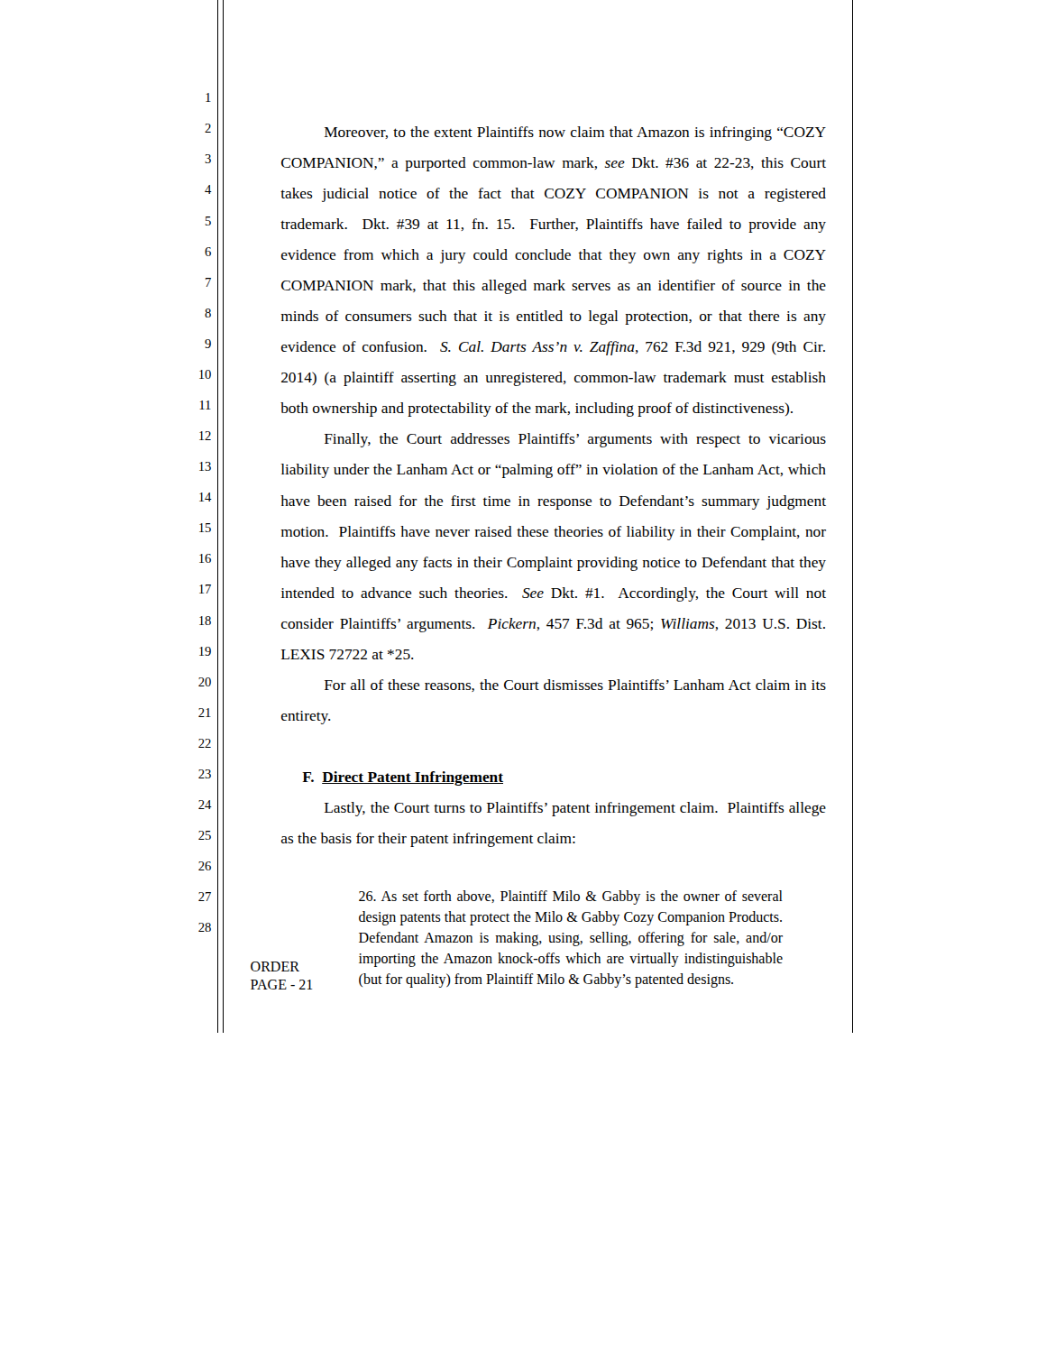1
2
3
4
5
6
7
8
9
10
11
12
13
14
15
16
17
18
19
20
21
22
23
24
25
26
27
28
Moreover, to the extent Plaintiffs now claim that Amazon is infringing “COZY COMPANION,” a purported common-law mark, see Dkt. #36 at 22-23, this Court takes judicial notice of the fact that COZY COMPANION is not a registered trademark. Dkt. #39 at 11, fn. 15. Further, Plaintiffs have failed to provide any evidence from which a jury could conclude that they own any rights in a COZY COMPANION mark, that this alleged mark serves as an identifier of source in the minds of consumers such that it is entitled to legal protection, or that there is any evidence of confusion. S. Cal. Darts Ass’n v. Zaffina, 762 F.3d 921, 929 (9th Cir. 2014) (a plaintiff asserting an unregistered, common-law trademark must establish both ownership and protectability of the mark, including proof of distinctiveness).
Finally, the Court addresses Plaintiffs’ arguments with respect to vicarious liability under the Lanham Act or “palming off” in violation of the Lanham Act, which have been raised for the first time in response to Defendant’s summary judgment motion. Plaintiffs have never raised these theories of liability in their Complaint, nor have they alleged any facts in their Complaint providing notice to Defendant that they intended to advance such theories. See Dkt. #1. Accordingly, the Court will not consider Plaintiffs’ arguments. Pickern, 457 F.3d at 965; Williams, 2013 U.S. Dist. LEXIS 72722 at *25.
For all of these reasons, the Court dismisses Plaintiffs’ Lanham Act claim in its entirety.
F. Direct Patent Infringement
Lastly, the Court turns to Plaintiffs’ patent infringement claim. Plaintiffs allege as the basis for their patent infringement claim:
26. As set forth above, Plaintiff Milo & Gabby is the owner of several design patents that protect the Milo & Gabby Cozy Companion Products. Defendant Amazon is making, using, selling, offering for sale, and/or importing the Amazon knock-offs which are virtually indistinguishable (but for quality) from Plaintiff Milo & Gabby’s patented designs.
ORDER
PAGE - 21